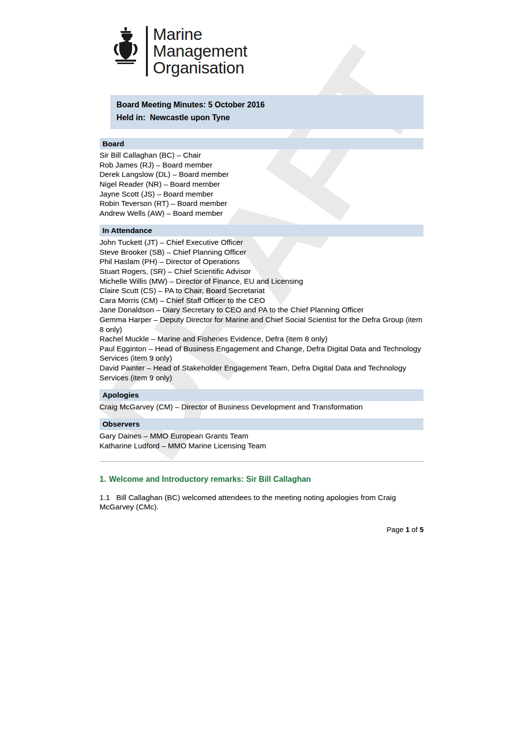DRAFT
Marine
Management
Organisation
Board Meeting Minutes: 5 October 2016
Held in: Newcastle upon Tyne
Board
Sir Bill Callaghan (BC) – Chair
Rob James (RJ) – Board member
Derek Langslow (DL) – Board member
Nigel Reader (NR) – Board member
Jayne Scott (JS) – Board member
Robin Teverson (RT) – Board member
Andrew Wells (AW) – Board member
In Attendance
John Tuckett (JT) – Chief Executive Officer
Steve Brooker (SB) – Chief Planning Officer
Phil Haslam (PH) – Director of Operations
Stuart Rogers, (SR) – Chief Scientific Advisor
Michelle Willis (MW) – Director of Finance, EU and Licensing
Claire Scutt (CS) – PA to Chair, Board Secretariat
Cara Morris (CM) – Chief Staff Officer to the CEO
Jane Donaldson – Diary Secretary to CEO and PA to the Chief Planning Officer
Gemma Harper – Deputy Director for Marine and Chief Social Scientist for the Defra Group (item 8 only)
Rachel Muckle – Marine and Fisheries Evidence, Defra (item 8 only)
Paul Egginton – Head of Business Engagement and Change, Defra Digital Data and Technology Services (item 9 only)
David Painter – Head of Stakeholder Engagement Team, Defra Digital Data and Technology Services (item 9 only)
Apologies
Craig McGarvey (CM) – Director of Business Development and Transformation
Observers
Gary Daines – MMO European Grants Team
Katharine Ludford – MMO Marine Licensing Team
1. Welcome and Introductory remarks: Sir Bill Callaghan
1.1 Bill Callaghan (BC) welcomed attendees to the meeting noting apologies from Craig McGarvey (CMc).
Page 1 of 5